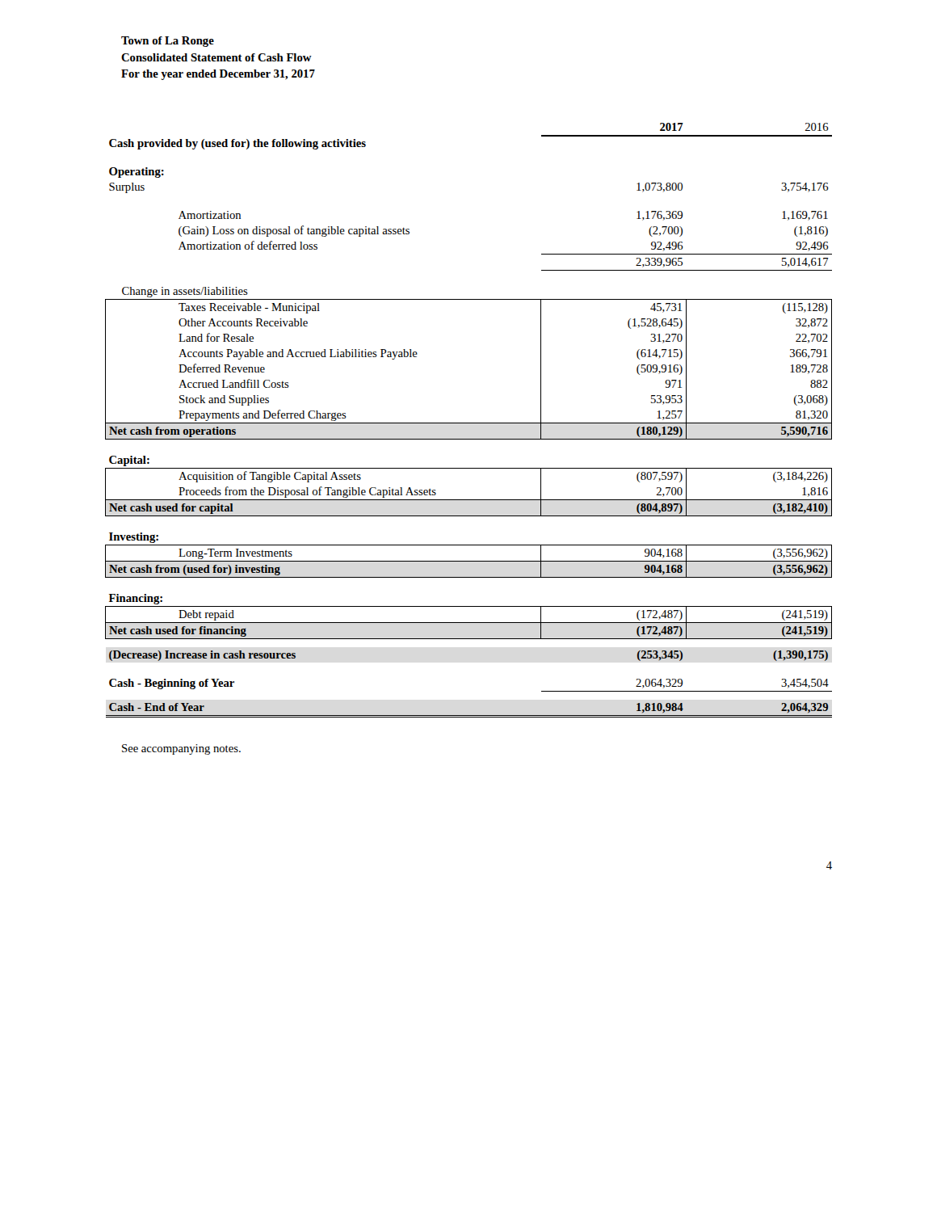Town of La Ronge
Consolidated Statement of Cash Flow
For the year ended December 31, 2017
| | 2017 | 2016 |
| Cash provided by (used for) the following activities | | |
| Operating: | | |
| Surplus | 1,073,800 | 3,754,176 |
| Amortization | 1,176,369 | 1,169,761 |
| (Gain) Loss on disposal of tangible capital assets | (2,700) | (1,816) |
| Amortization of deferred loss | 92,496 | 92,496 |
| | 2,339,965 | 5,014,617 |
| Change in assets/liabilities | | |
| Taxes Receivable - Municipal | 45,731 | (115,128) |
| Other Accounts Receivable | (1,528,645) | 32,872 |
| Land for Resale | 31,270 | 22,702 |
| Accounts Payable and Accrued Liabilities Payable | (614,715) | 366,791 |
| Deferred Revenue | (509,916) | 189,728 |
| Accrued Landfill Costs | 971 | 882 |
| Stock and Supplies | 53,953 | (3,068) |
| Prepayments and Deferred Charges | 1,257 | 81,320 |
| Net cash from operations | (180,129) | 5,590,716 |
| Capital: | | |
| Acquisition of Tangible Capital Assets | (807,597) | (3,184,226) |
| Proceeds from the Disposal of Tangible Capital Assets | 2,700 | 1,816 |
| Net cash used for capital | (804,897) | (3,182,410) |
| Investing: | | |
| Long-Term Investments | 904,168 | (3,556,962) |
| Net cash from (used for) investing | 904,168 | (3,556,962) |
| Financing: | | |
| Debt repaid | (172,487) | (241,519) |
| Net cash used for financing | (172,487) | (241,519) |
| (Decrease) Increase in cash resources | (253,345) | (1,390,175) |
| Cash - Beginning of Year | 2,064,329 | 3,454,504 |
| Cash - End of Year | 1,810,984 | 2,064,329 |
See accompanying notes.
4